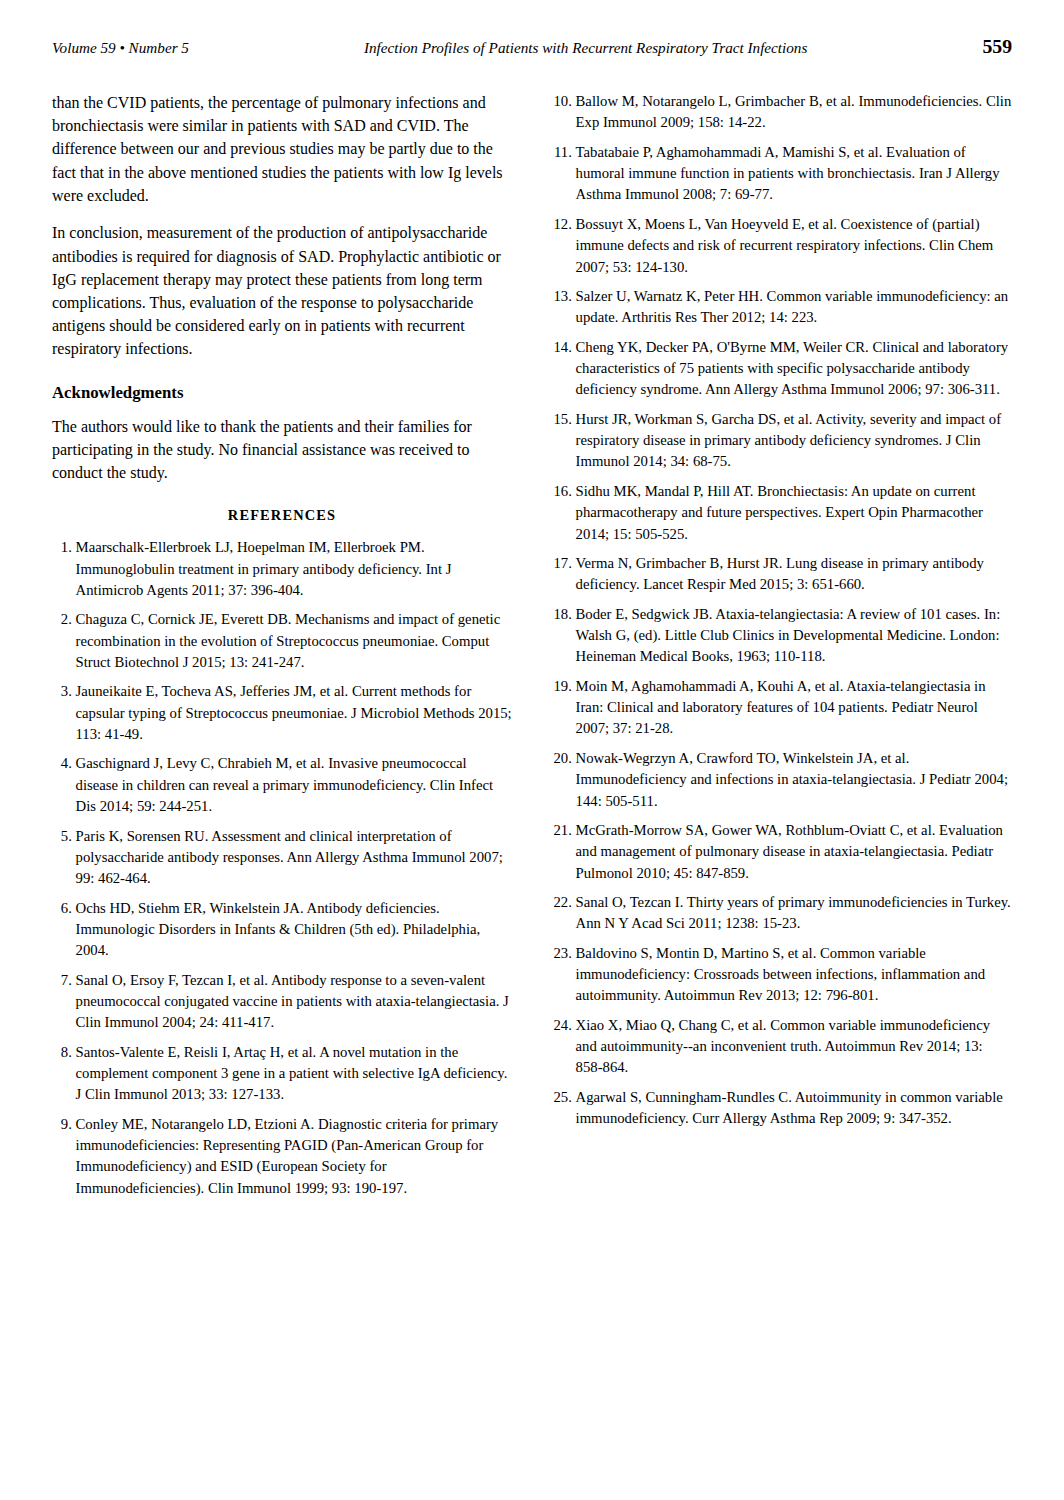Volume 59 • Number 5 Infection Profiles of Patients with Recurrent Respiratory Tract Infections 559
than the CVID patients, the percentage of pulmonary infections and bronchiectasis were similar in patients with SAD and CVID. The difference between our and previous studies may be partly due to the fact that in the above mentioned studies the patients with low Ig levels were excluded.
In conclusion, measurement of the production of antipolysaccharide antibodies is required for diagnosis of SAD. Prophylactic antibiotic or IgG replacement therapy may protect these patients from long term complications. Thus, evaluation of the response to polysaccharide antigens should be considered early on in patients with recurrent respiratory infections.
Acknowledgments
The authors would like to thank the patients and their families for participating in the study. No financial assistance was received to conduct the study.
REFERENCES
Maarschalk-Ellerbroek LJ, Hoepelman IM, Ellerbroek PM. Immunoglobulin treatment in primary antibody deficiency. Int J Antimicrob Agents 2011; 37: 396-404.
Chaguza C, Cornick JE, Everett DB. Mechanisms and impact of genetic recombination in the evolution of Streptococcus pneumoniae. Comput Struct Biotechnol J 2015; 13: 241-247.
Jauneikaite E, Tocheva AS, Jefferies JM, et al. Current methods for capsular typing of Streptococcus pneumoniae. J Microbiol Methods 2015; 113: 41-49.
Gaschignard J, Levy C, Chrabieh M, et al. Invasive pneumococcal disease in children can reveal a primary immunodeficiency. Clin Infect Dis 2014; 59: 244-251.
Paris K, Sorensen RU. Assessment and clinical interpretation of polysaccharide antibody responses. Ann Allergy Asthma Immunol 2007; 99: 462-464.
Ochs HD, Stiehm ER, Winkelstein JA. Antibody deficiencies. Immunologic Disorders in Infants & Children (5th ed). Philadelphia, 2004.
Sanal O, Ersoy F, Tezcan I, et al. Antibody response to a seven-valent pneumococcal conjugated vaccine in patients with ataxia-telangiectasia. J Clin Immunol 2004; 24: 411-417.
Santos-Valente E, Reisli I, Artaç H, et al. A novel mutation in the complement component 3 gene in a patient with selective IgA deficiency. J Clin Immunol 2013; 33: 127-133.
Conley ME, Notarangelo LD, Etzioni A. Diagnostic criteria for primary immunodeficiencies: Representing PAGID (Pan-American Group for Immunodeficiency) and ESID (European Society for Immunodeficiencies). Clin Immunol 1999; 93: 190-197.
Ballow M, Notarangelo L, Grimbacher B, et al. Immunodeficiencies. Clin Exp Immunol 2009; 158: 14-22.
Tabatabaie P, Aghamohammadi A, Mamishi S, et al. Evaluation of humoral immune function in patients with bronchiectasis. Iran J Allergy Asthma Immunol 2008; 7: 69-77.
Bossuyt X, Moens L, Van Hoeyveld E, et al. Coexistence of (partial) immune defects and risk of recurrent respiratory infections. Clin Chem 2007; 53: 124-130.
Salzer U, Warnatz K, Peter HH. Common variable immunodeficiency: an update. Arthritis Res Ther 2012; 14: 223.
Cheng YK, Decker PA, O'Byrne MM, Weiler CR. Clinical and laboratory characteristics of 75 patients with specific polysaccharide antibody deficiency syndrome. Ann Allergy Asthma Immunol 2006; 97: 306-311.
Hurst JR, Workman S, Garcha DS, et al. Activity, severity and impact of respiratory disease in primary antibody deficiency syndromes. J Clin Immunol 2014; 34: 68-75.
Sidhu MK, Mandal P, Hill AT. Bronchiectasis: An update on current pharmacotherapy and future perspectives. Expert Opin Pharmacother 2014; 15: 505-525.
Verma N, Grimbacher B, Hurst JR. Lung disease in primary antibody deficiency. Lancet Respir Med 2015; 3: 651-660.
Boder E, Sedgwick JB. Ataxia-telangiectasia: A review of 101 cases. In: Walsh G, (ed). Little Club Clinics in Developmental Medicine. London: Heineman Medical Books, 1963; 110-118.
Moin M, Aghamohammadi A, Kouhi A, et al. Ataxia-telangiectasia in Iran: Clinical and laboratory features of 104 patients. Pediatr Neurol 2007; 37: 21-28.
Nowak-Wegrzyn A, Crawford TO, Winkelstein JA, et al. Immunodeficiency and infections in ataxia-telangiectasia. J Pediatr 2004; 144: 505-511.
McGrath-Morrow SA, Gower WA, Rothblum-Oviatt C, et al. Evaluation and management of pulmonary disease in ataxia-telangiectasia. Pediatr Pulmonol 2010; 45: 847-859.
Sanal O, Tezcan I. Thirty years of primary immunodeficiencies in Turkey. Ann N Y Acad Sci 2011; 1238: 15-23.
Baldovino S, Montin D, Martino S, et al. Common variable immunodeficiency: Crossroads between infections, inflammation and autoimmunity. Autoimmun Rev 2013; 12: 796-801.
Xiao X, Miao Q, Chang C, et al. Common variable immunodeficiency and autoimmunity--an inconvenient truth. Autoimmun Rev 2014; 13: 858-864.
Agarwal S, Cunningham-Rundles C. Autoimmunity in common variable immunodeficiency. Curr Allergy Asthma Rep 2009; 9: 347-352.